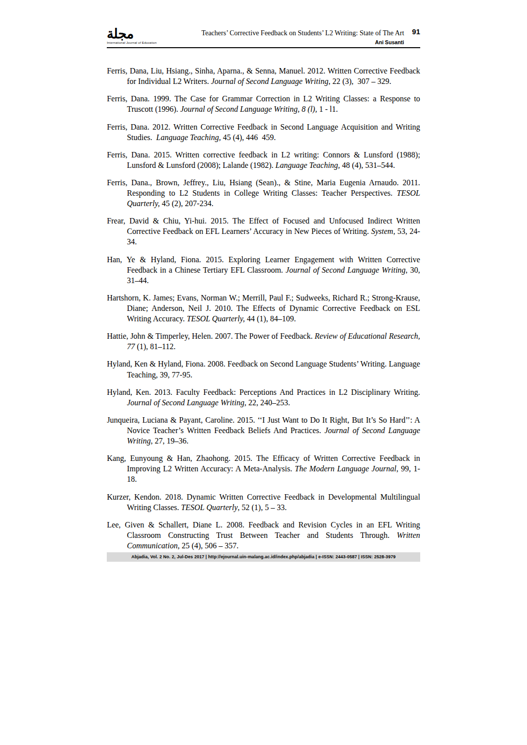مجلة International Journal of Education
Teachers’ Corrective Feedback on Students’ L2 Writing: State of The Art Ani Susanti
91
Ferris, Dana, Liu, Hsiang., Sinha, Aparna., & Senna, Manuel. 2012. Written Corrective Feedback for Individual L2 Writers. Journal of Second Language Writing, 22 (3), 307 – 329.
Ferris, Dana. 1999. The Case for Grammar Correction in L2 Writing Classes: a Response to Truscott (1996). Journal of Second Language Writing, 8 (l), 1 - l1.
Ferris, Dana. 2012. Written Corrective Feedback in Second Language Acquisition and Writing Studies. Language Teaching, 45 (4), 446 459.
Ferris, Dana. 2015. Written corrective feedback in L2 writing: Connors & Lunsford (1988); Lunsford & Lunsford (2008); Lalande (1982). Language Teaching, 48 (4), 531–544.
Ferris, Dana., Brown, Jeffrey., Liu, Hsiang (Sean)., & Stine, Maria Eugenia Arnaudo. 2011. Responding to L2 Students in College Writing Classes: Teacher Perspectives. TESOL Quarterly, 45 (2), 207-234.
Frear, David & Chiu, Yi-hui. 2015. The Effect of Focused and Unfocused Indirect Written Corrective Feedback on EFL Learners’ Accuracy in New Pieces of Writing. System, 53, 24-34.
Han, Ye & Hyland, Fiona. 2015. Exploring Learner Engagement with Written Corrective Feedback in a Chinese Tertiary EFL Classroom. Journal of Second Language Writing, 30, 31–44.
Hartshorn, K. James; Evans, Norman W.; Merrill, Paul F.; Sudweeks, Richard R.; Strong-Krause, Diane; Anderson, Neil J. 2010. The Effects of Dynamic Corrective Feedback on ESL Writing Accuracy. TESOL Quarterly, 44 (1), 84–109.
Hattie, John & Timperley, Helen. 2007. The Power of Feedback. Review of Educational Research, 77 (1), 81–112.
Hyland, Ken & Hyland, Fiona. 2008. Feedback on Second Language Students’ Writing. Language Teaching, 39, 77-95.
Hyland, Ken. 2013. Faculty Feedback: Perceptions And Practices in L2 Disciplinary Writing. Journal of Second Language Writing, 22, 240–253.
Junqueira, Luciana & Payant, Caroline. 2015. ‘‘I Just Want to Do It Right, But It’s So Hard’’: A Novice Teacher’s Written Feedback Beliefs And Practices. Journal of Second Language Writing, 27, 19–36.
Kang, Eunyoung & Han, Zhaohong. 2015. The Efficacy of Written Corrective Feedback in Improving L2 Written Accuracy: A Meta-Analysis. The Modern Language Journal, 99, 1-18.
Kurzer, Kendon. 2018. Dynamic Written Corrective Feedback in Developmental Multilingual Writing Classes. TESOL Quarterly, 52 (1), 5 – 33.
Lee, Given & Schallert, Diane L. 2008. Feedback and Revision Cycles in an EFL Writing Classroom Constructing Trust Between Teacher and Students Through. Written Communication, 25 (4), 506 – 357.
Abjadia, Vol. 2 No. 2, Jul-Des 2017 | http://ejournal.uin-malang.ac.id/index.php/abjadia | e-ISSN: 2443-0587 | ISSN: 2528-3979